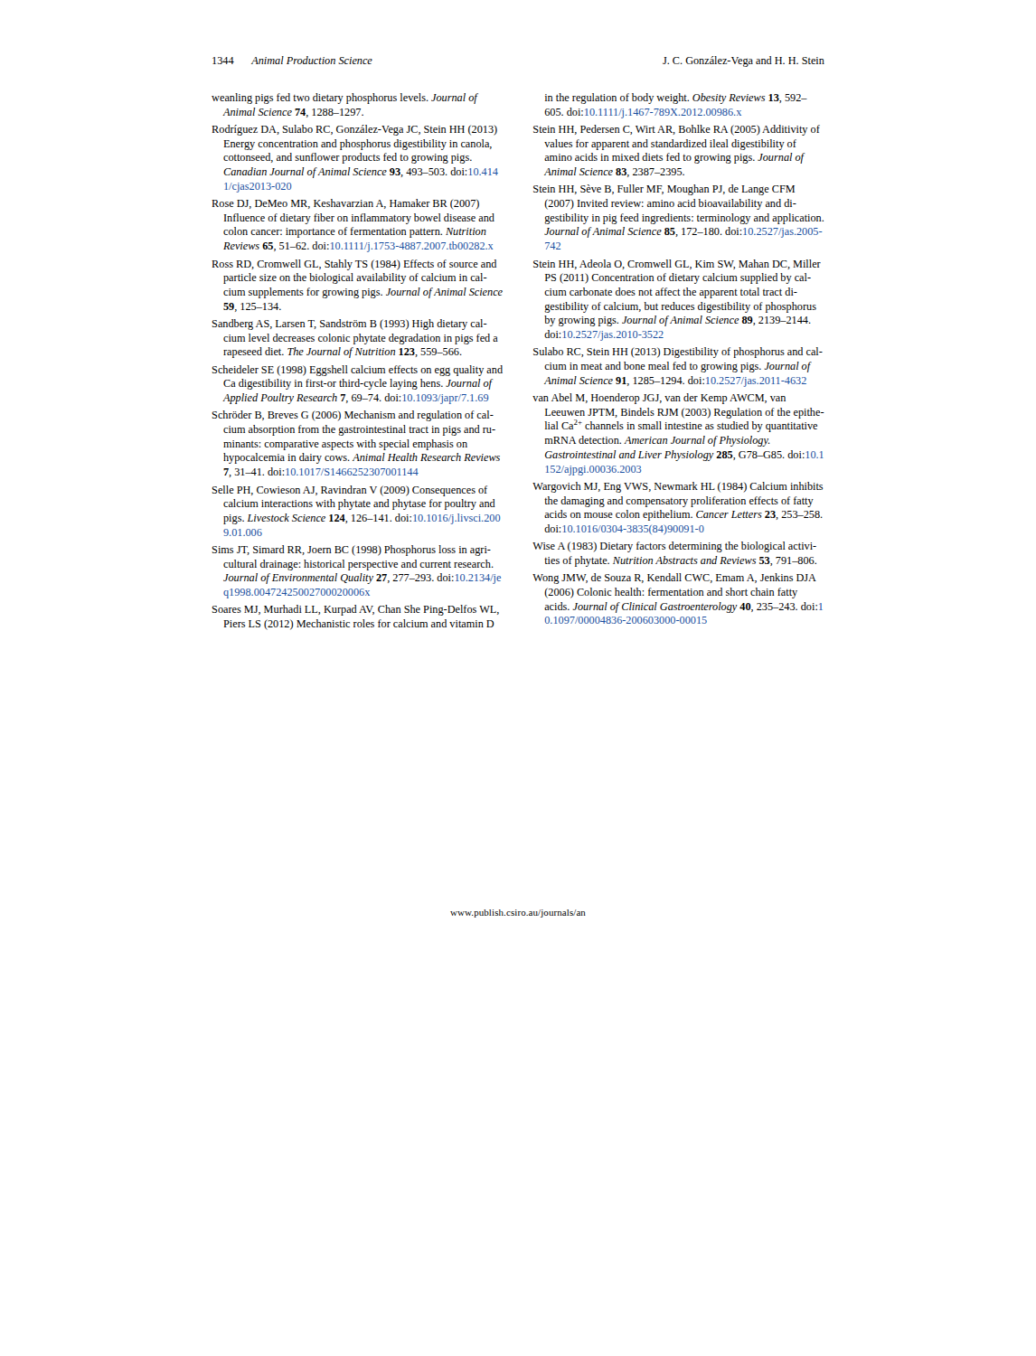1344 Animal Production Science J. C. González-Vega and H. H. Stein
weanling pigs fed two dietary phosphorus levels. Journal of Animal Science 74, 1288–1297.
Rodríguez DA, Sulabo RC, González-Vega JC, Stein HH (2013) Energy concentration and phosphorus digestibility in canola, cottonseed, and sunflower products fed to growing pigs. Canadian Journal of Animal Science 93, 493–503. doi:10.4141/cjas2013-020
Rose DJ, DeMeo MR, Keshavarzian A, Hamaker BR (2007) Influence of dietary fiber on inflammatory bowel disease and colon cancer: importance of fermentation pattern. Nutrition Reviews 65, 51–62. doi:10.1111/j.1753-4887.2007.tb00282.x
Ross RD, Cromwell GL, Stahly TS (1984) Effects of source and particle size on the biological availability of calcium in calcium supplements for growing pigs. Journal of Animal Science 59, 125–134.
Sandberg AS, Larsen T, Sandström B (1993) High dietary calcium level decreases colonic phytate degradation in pigs fed a rapeseed diet. The Journal of Nutrition 123, 559–566.
Scheideler SE (1998) Eggshell calcium effects on egg quality and Ca digestibility in first-or third-cycle laying hens. Journal of Applied Poultry Research 7, 69–74. doi:10.1093/japr/7.1.69
Schröder B, Breves G (2006) Mechanism and regulation of calcium absorption from the gastrointestinal tract in pigs and ruminants: comparative aspects with special emphasis on hypocalcemia in dairy cows. Animal Health Research Reviews 7, 31–41. doi:10.1017/S1466252307001144
Selle PH, Cowieson AJ, Ravindran V (2009) Consequences of calcium interactions with phytate and phytase for poultry and pigs. Livestock Science 124, 126–141. doi:10.1016/j.livsci.2009.01.006
Sims JT, Simard RR, Joern BC (1998) Phosphorus loss in agricultural drainage: historical perspective and current research. Journal of Environmental Quality 27, 277–293. doi:10.2134/jeq1998.00472425002700020006x
Soares MJ, Murhadi LL, Kurpad AV, Chan She Ping-Delfos WL, Piers LS (2012) Mechanistic roles for calcium and vitamin D in the regulation of body weight. Obesity Reviews 13, 592–605. doi:10.1111/j.1467-789X.2012.00986.x
Stein HH, Pedersen C, Wirt AR, Bohlke RA (2005) Additivity of values for apparent and standardized ileal digestibility of amino acids in mixed diets fed to growing pigs. Journal of Animal Science 83, 2387–2395.
Stein HH, Sève B, Fuller MF, Moughan PJ, de Lange CFM (2007) Invited review: amino acid bioavailability and digestibility in pig feed ingredients: terminology and application. Journal of Animal Science 85, 172–180. doi:10.2527/jas.2005-742
Stein HH, Adeola O, Cromwell GL, Kim SW, Mahan DC, Miller PS (2011) Concentration of dietary calcium supplied by calcium carbonate does not affect the apparent total tract digestibility of calcium, but reduces digestibility of phosphorus by growing pigs. Journal of Animal Science 89, 2139–2144. doi:10.2527/jas.2010-3522
Sulabo RC, Stein HH (2013) Digestibility of phosphorus and calcium in meat and bone meal fed to growing pigs. Journal of Animal Science 91, 1285–1294. doi:10.2527/jas.2011-4632
van Abel M, Hoenderop JGJ, van der Kemp AWCM, van Leeuwen JPTM, Bindels RJM (2003) Regulation of the epithelial Ca2+ channels in small intestine as studied by quantitative mRNA detection. American Journal of Physiology. Gastrointestinal and Liver Physiology 285, G78–G85. doi:10.1152/ajpgi.00036.2003
Wargovich MJ, Eng VWS, Newmark HL (1984) Calcium inhibits the damaging and compensatory proliferation effects of fatty acids on mouse colon epithelium. Cancer Letters 23, 253–258. doi:10.1016/0304-3835(84)90091-0
Wise A (1983) Dietary factors determining the biological activities of phytate. Nutrition Abstracts and Reviews 53, 791–806.
Wong JMW, de Souza R, Kendall CWC, Emam A, Jenkins DJA (2006) Colonic health: fermentation and short chain fatty acids. Journal of Clinical Gastroenterology 40, 235–243. doi:10.1097/00004836-200603000-00015
www.publish.csiro.au/journals/an